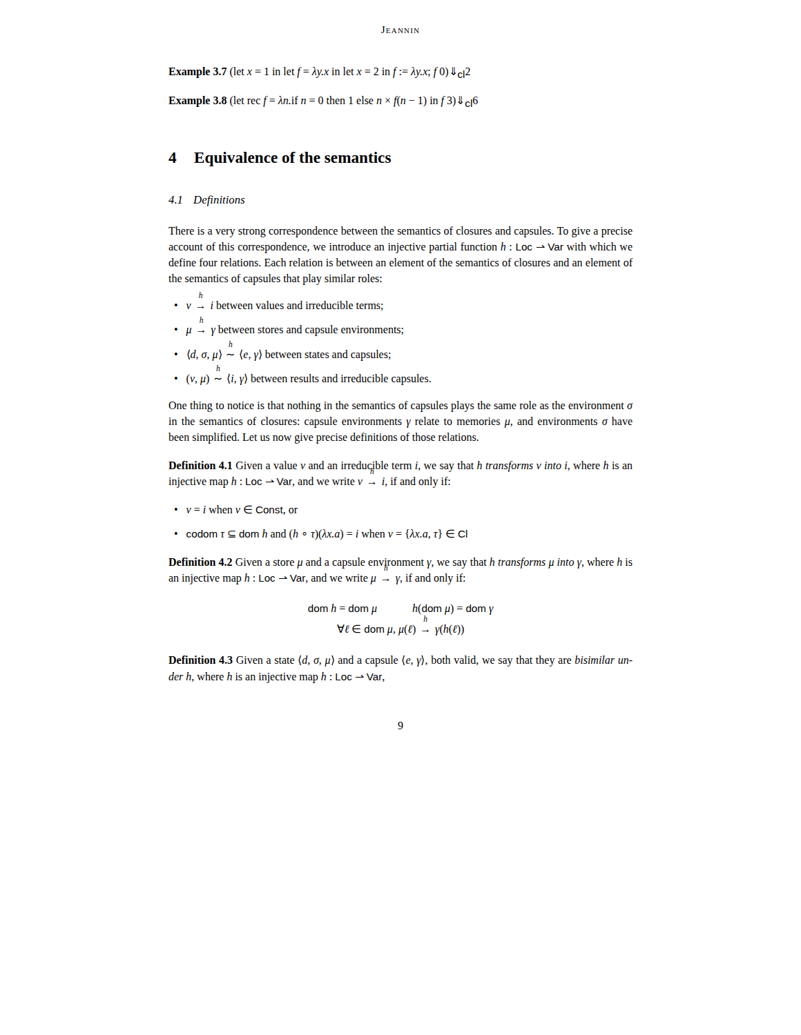Jeannin
Example 3.7 (let x = 1 in let f = λy.x in let x = 2 in f := λy.x; f 0)⇓cl2
Example 3.8 (let rec f = λn. if n = 0 then 1 else n × f(n − 1) in f 3)⇓cl6
4 Equivalence of the semantics
4.1 Definitions
There is a very strong correspondence between the semantics of closures and capsules. To give a precise account of this correspondence, we introduce an injective partial function h : Loc ⇀ Var with which we define four relations. Each relation is between an element of the semantics of closures and an element of the semantics of capsules that play similar roles:
v h→ i between values and irreducible terms;
μ h→ γ between stores and capsule environments;
⟨d, σ, μ⟩ h∼ ⟨e, γ⟩ between states and capsules;
(v, μ) h∼ ⟨i, γ⟩ between results and irreducible capsules.
One thing to notice is that nothing in the semantics of capsules plays the same role as the environment σ in the semantics of closures: capsule environments γ relate to memories μ, and environments σ have been simplified. Let us now give precise definitions of those relations.
Definition 4.1 Given a value v and an irreducible term i, we say that h transforms v into i, where h is an injective map h : Loc ⇀ Var, and we write v h→ i, if and only if:
v = i when v ∈ Const, or
codom τ ⊆ dom h and (h ∘ τ)(λx.a) = i when v = {λx.a, τ} ∈ Cl
Definition 4.2 Given a store μ and a capsule environment γ, we say that h transforms μ into γ, where h is an injective map h : Loc ⇀ Var, and we write μ h→ γ, if and only if:
dom h = dom μ h(dom μ) = dom γ ∀ℓ ∈ dom μ, μ(ℓ) h→ γ(h(ℓ))
Definition 4.3 Given a state ⟨d, σ, μ⟩ and a capsule ⟨e, γ⟩, both valid, we say that they are bisimilar under h, where h is an injective map h : Loc ⇀ Var,
9